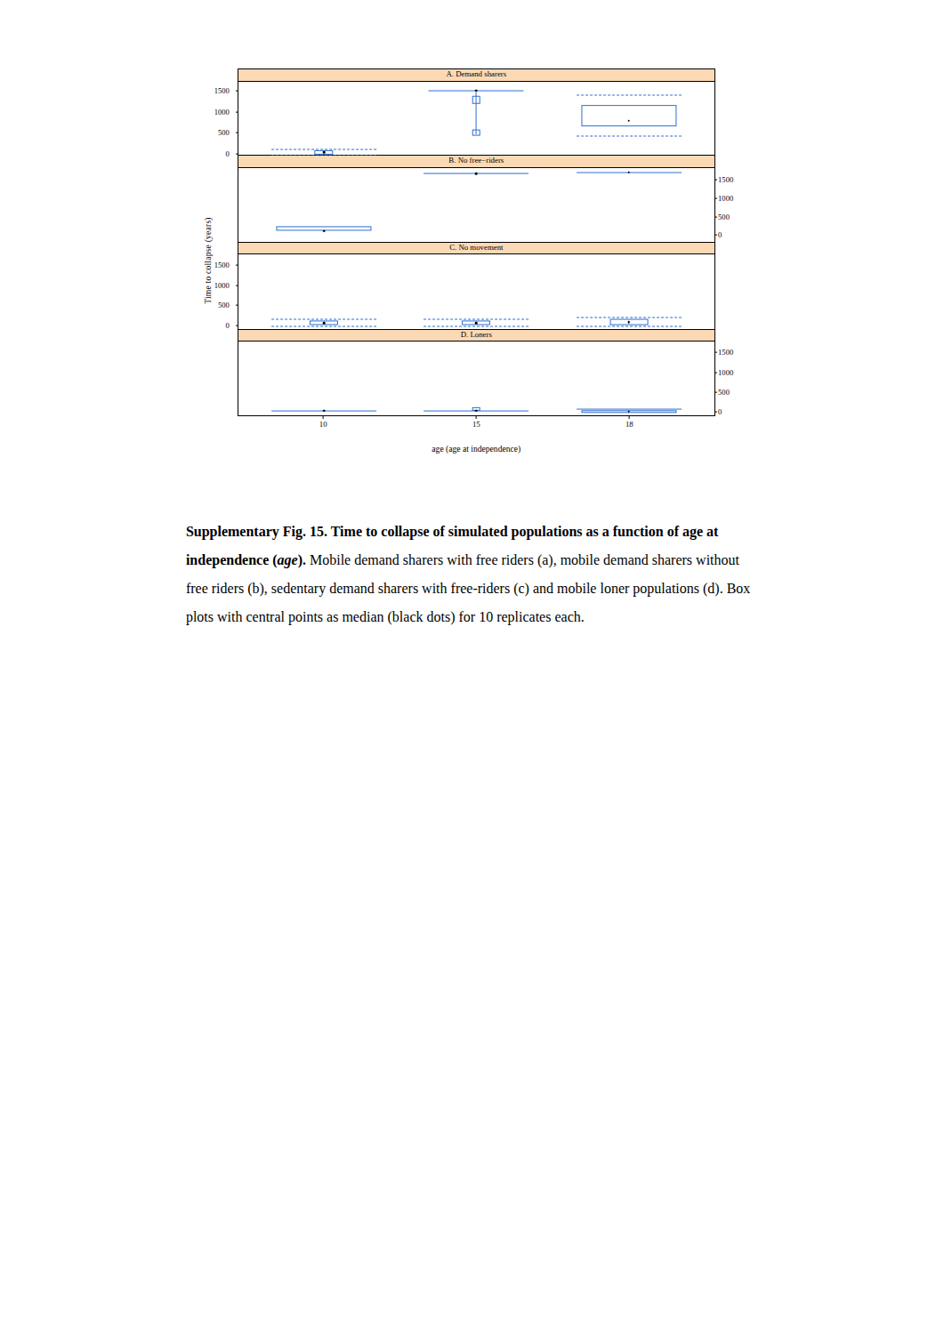Time to collapse (years)
A. Demand sharers
0 500 1000 1500
B. No free−riders
0 500 1000 1500
C. No movement
0 500 1000 1500
D. Loners
0 500 1000 1500
10
15
18
age (age at independence)
Supplementary Fig. 15. Time to collapse of simulated populations as a function of age at independence (age). Mobile demand sharers with free riders (a), mobile demand sharers without free riders (b), sedentary demand sharers with free-riders (c) and mobile loner populations (d). Box plots with central points as median (black dots) for 10 replicates each.